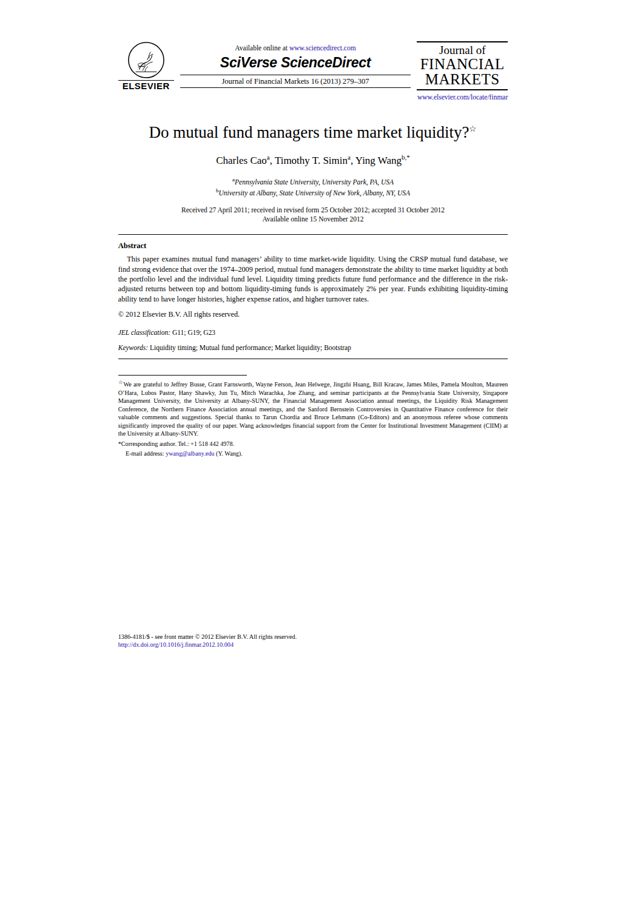ELSEVIER
Available online at www.sciencedirect.com
SciVerse ScienceDirect
Journal of Financial Markets 16 (2013) 279–307
Journal of
FINANCIAL
MARKETS
www.elsevier.com/locate/finmar
Do mutual fund managers time market liquidity?☆
Charles Caoa, Timothy T. Simina, Ying Wangb,*
aPennsylvania State University, University Park, PA, USA
bUniversity at Albany, State University of New York, Albany, NY, USA
Received 27 April 2011; received in revised form 25 October 2012; accepted 31 October 2012
Available online 15 November 2012
Abstract
This paper examines mutual fund managers’ ability to time market-wide liquidity. Using the CRSP mutual fund database, we find strong evidence that over the 1974–2009 period, mutual fund managers demonstrate the ability to time market liquidity at both the portfolio level and the individual fund level. Liquidity timing predicts future fund performance and the difference in the risk-adjusted returns between top and bottom liquidity-timing funds is approximately 2% per year. Funds exhibiting liquidity-timing ability tend to have longer histories, higher expense ratios, and higher turnover rates.
© 2012 Elsevier B.V. All rights reserved.
JEL classification: G11; G19; G23
Keywords: Liquidity timing; Mutual fund performance; Market liquidity; Bootstrap
☆We are grateful to Jeffrey Busse, Grant Farnsworth, Wayne Ferson, Jean Helwege, Jingzhi Huang, Bill Kracaw, James Miles, Pamela Moulton, Maureen O’Hara, Lubos Pastor, Hany Shawky, Jun Tu, Mitch Warachka, Joe Zhang, and seminar participants at the Pennsylvania State University, Singapore Management University, the University at Albany-SUNY, the Financial Management Association annual meetings, the Liquidity Risk Management Conference, the Northern Finance Association annual meetings, and the Sanford Bernstein Controversies in Quantitative Finance conference for their valuable comments and suggestions. Special thanks to Tarun Chordia and Bruce Lehmann (Co-Editors) and an anonymous referee whose comments significantly improved the quality of our paper. Wang acknowledges financial support from the Center for Institutional Investment Management (CIIM) at the University at Albany-SUNY.
*Corresponding author. Tel.: +1 518 442 4978.
E-mail address: ywang@albany.edu (Y. Wang).
1386-4181/$ - see front matter © 2012 Elsevier B.V. All rights reserved.
http://dx.doi.org/10.1016/j.finmar.2012.10.004